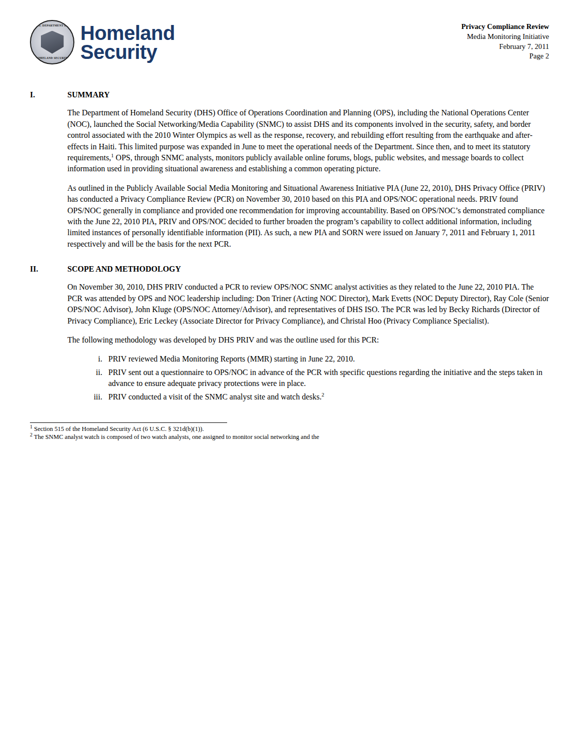HomelandSecurity
Privacy Compliance Review
Media Monitoring Initiative
February 7, 2011
Page 2
I.
SUMMARY
The Department of Homeland Security (DHS) Office of Operations Coordination and Planning (OPS), including the National Operations Center (NOC), launched the Social Networking/Media Capability (SNMC) to assist DHS and its components involved in the security, safety, and border control associated with the 2010 Winter Olympics as well as the response, recovery, and rebuilding effort resulting from the earthquake and after-effects in Haiti. This limited purpose was expanded in June to meet the operational needs of the Department. Since then, and to meet its statutory requirements,1 OPS, through SNMC analysts, monitors publicly available online forums, blogs, public websites, and message boards to collect information used in providing situational awareness and establishing a common operating picture.
As outlined in the Publicly Available Social Media Monitoring and Situational Awareness Initiative PIA (June 22, 2010), DHS Privacy Office (PRIV) has conducted a Privacy Compliance Review (PCR) on November 30, 2010 based on this PIA and OPS/NOC operational needs. PRIV found OPS/NOC generally in compliance and provided one recommendation for improving accountability. Based on OPS/NOC’s demonstrated compliance with the June 22, 2010 PIA, PRIV and OPS/NOC decided to further broaden the program’s capability to collect additional information, including limited instances of personally identifiable information (PII). As such, a new PIA and SORN were issued on January 7, 2011 and February 1, 2011 respectively and will be the basis for the next PCR.
II.
SCOPE AND METHODOLOGY
On November 30, 2010, DHS PRIV conducted a PCR to review OPS/NOC SNMC analyst activities as they related to the June 22, 2010 PIA. The PCR was attended by OPS and NOC leadership including: Don Triner (Acting NOC Director), Mark Evetts (NOC Deputy Director), Ray Cole (Senior OPS/NOC Advisor), John Kluge (OPS/NOC Attorney/Advisor), and representatives of DHS ISO. The PCR was led by Becky Richards (Director of Privacy Compliance), Eric Leckey (Associate Director for Privacy Compliance), and Christal Hoo (Privacy Compliance Specialist).
The following methodology was developed by DHS PRIV and was the outline used for this PCR:
PRIV reviewed Media Monitoring Reports (MMR) starting in June 22, 2010.
PRIV sent out a questionnaire to OPS/NOC in advance of the PCR with specific questions regarding the initiative and the steps taken in advance to ensure adequate privacy protections were in place.
PRIV conducted a visit of the SNMC analyst site and watch desks.2
1 Section 515 of the Homeland Security Act (6 U.S.C. § 321d(b)(1)).
2 The SNMC analyst watch is composed of two watch analysts, one assigned to monitor social networking and the